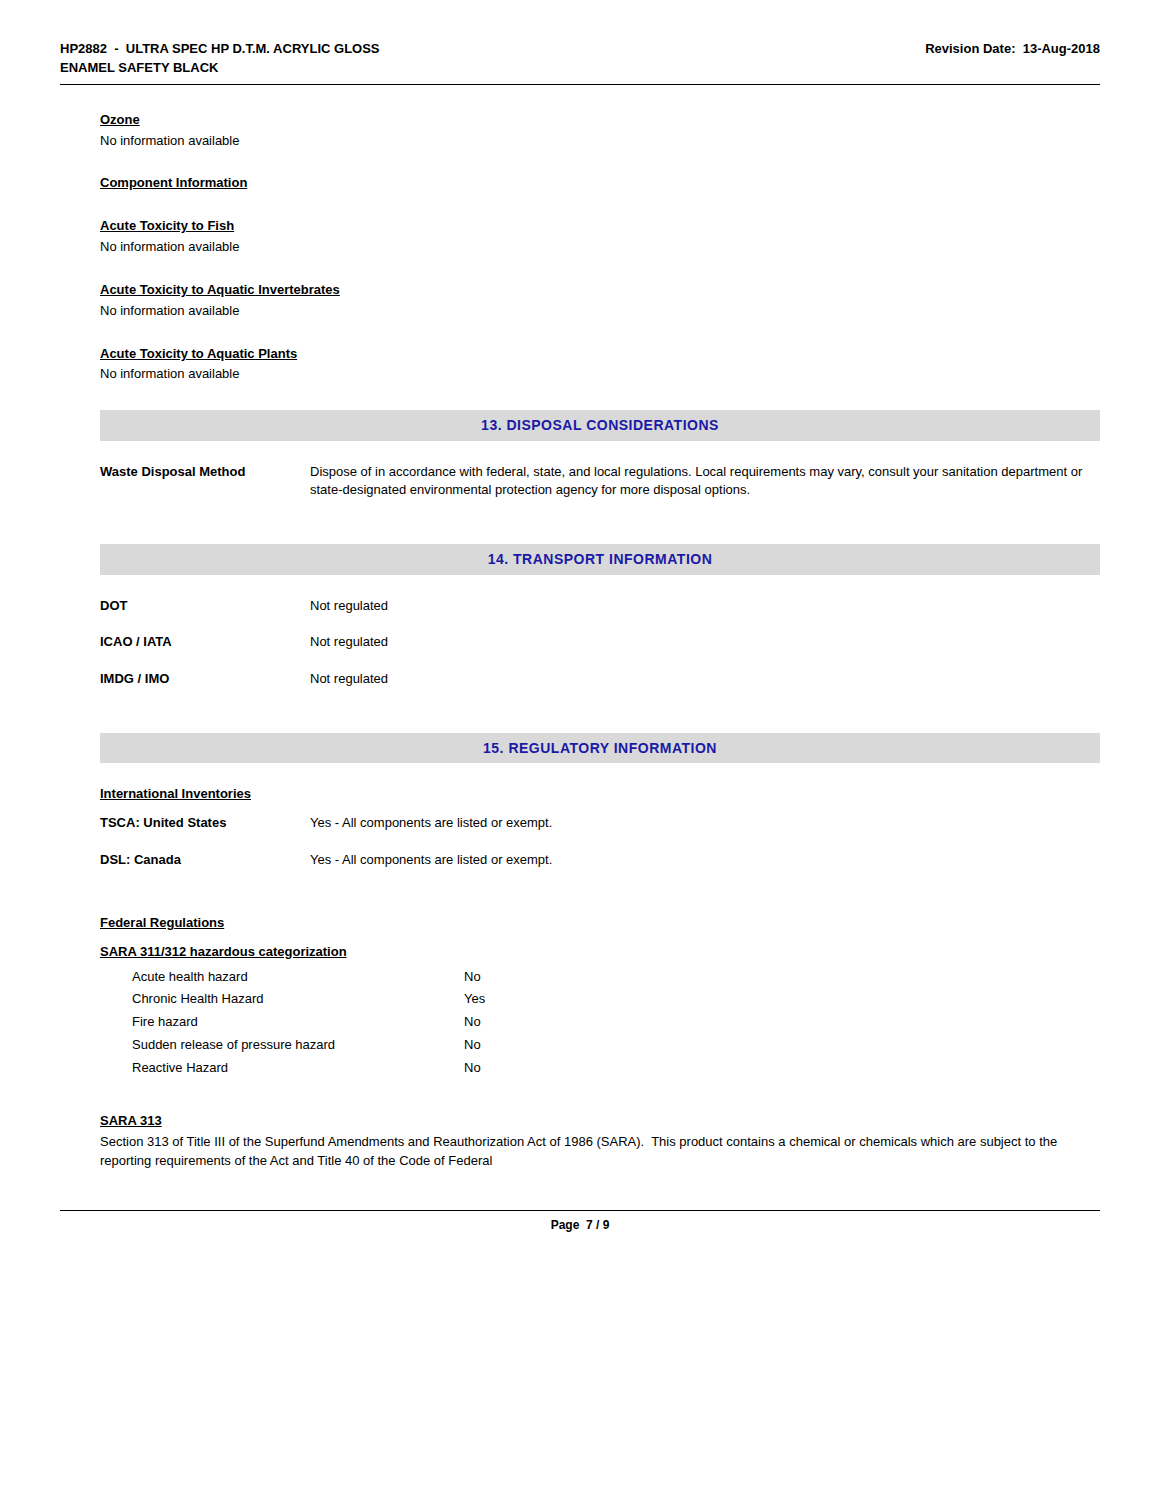HP2882 - ULTRA SPEC HP D.T.M. ACRYLIC GLOSS
ENAMEL SAFETY BLACK
Revision Date: 13-Aug-2018
Ozone
No information available
Component Information
Acute Toxicity to Fish
No information available
Acute Toxicity to Aquatic Invertebrates
No information available
Acute Toxicity to Aquatic Plants
No information available
13. DISPOSAL CONSIDERATIONS
| Waste Disposal Method | Dispose of in accordance with federal, state, and local regulations. Local requirements may vary, consult your sanitation department or state-designated environmental protection agency for more disposal options. |
14. TRANSPORT INFORMATION
| DOT | Not regulated |
| ICAO / IATA | Not regulated |
| IMDG / IMO | Not regulated |
15. REGULATORY INFORMATION
International Inventories
| TSCA: United States | Yes - All components are listed or exempt. |
| DSL: Canada | Yes - All components are listed or exempt. |
Federal Regulations
SARA 311/312 hazardous categorization
| Acute health hazard | No |
| Chronic Health Hazard | Yes |
| Fire hazard | No |
| Sudden release of pressure hazard | No |
| Reactive Hazard | No |
SARA 313
Section 313 of Title III of the Superfund Amendments and Reauthorization Act of 1986 (SARA). This product contains a chemical or chemicals which are subject to the reporting requirements of the Act and Title 40 of the Code of Federal
Page 7 / 9